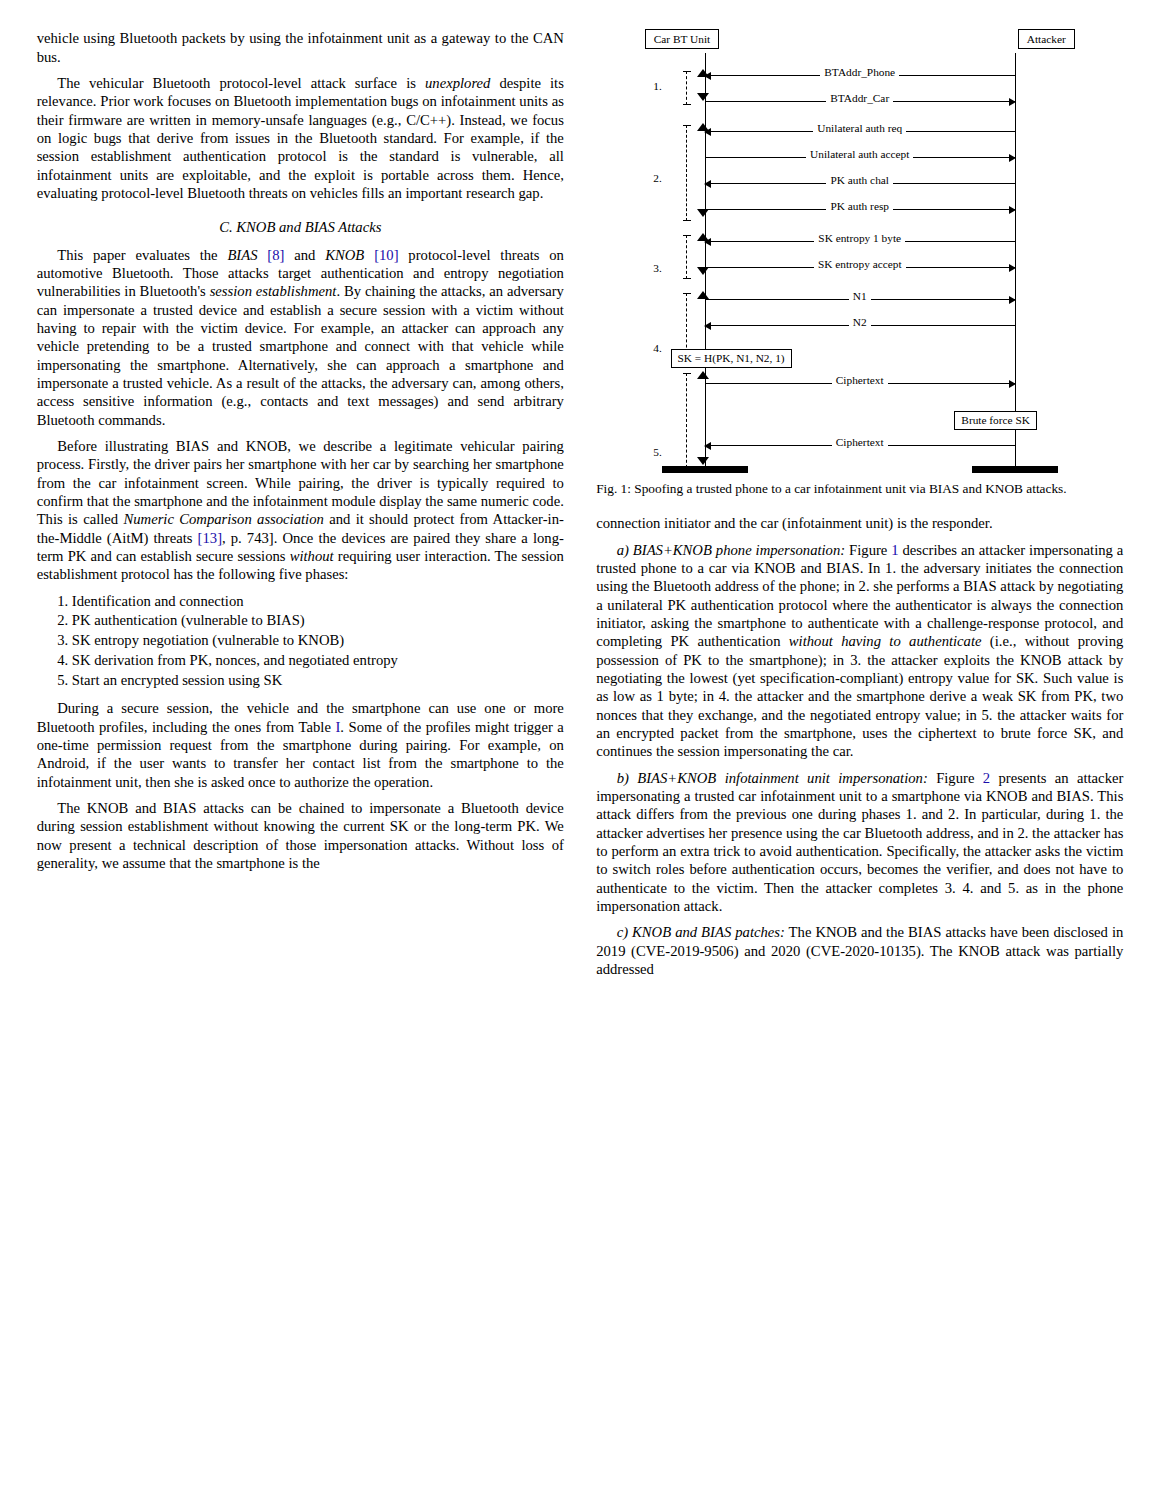vehicle using Bluetooth packets by using the infotainment unit as a gateway to the CAN bus.
The vehicular Bluetooth protocol-level attack surface is unexplored despite its relevance. Prior work focuses on Bluetooth implementation bugs on infotainment units as their firmware are written in memory-unsafe languages (e.g., C/C++). Instead, we focus on logic bugs that derive from issues in the Bluetooth standard. For example, if the session establishment authentication protocol is the standard is vulnerable, all infotainment units are exploitable, and the exploit is portable across them. Hence, evaluating protocol-level Bluetooth threats on vehicles fills an important research gap.
C. KNOB and BIAS Attacks
This paper evaluates the BIAS [8] and KNOB [10] protocol-level threats on automotive Bluetooth. Those attacks target authentication and entropy negotiation vulnerabilities in Bluetooth's session establishment. By chaining the attacks, an adversary can impersonate a trusted device and establish a secure session with a victim without having to repair with the victim device. For example, an attacker can approach any vehicle pretending to be a trusted smartphone and connect with that vehicle while impersonating the smartphone. Alternatively, she can approach a smartphone and impersonate a trusted vehicle. As a result of the attacks, the adversary can, among others, access sensitive information (e.g., contacts and text messages) and send arbitrary Bluetooth commands.
Before illustrating BIAS and KNOB, we describe a legitimate vehicular pairing process. Firstly, the driver pairs her smartphone with her car by searching her smartphone from the car infotainment screen. While pairing, the driver is typically required to confirm that the smartphone and the infotainment module display the same numeric code. This is called Numeric Comparison association and it should protect from Attacker-in-the-Middle (AitM) threats [13], p. 743]. Once the devices are paired they share a long-term PK and can establish secure sessions without requiring user interaction. The session establishment protocol has the following five phases:
Identification and connection
PK authentication (vulnerable to BIAS)
SK entropy negotiation (vulnerable to KNOB)
SK derivation from PK, nonces, and negotiated entropy
Start an encrypted session using SK
During a secure session, the vehicle and the smartphone can use one or more Bluetooth profiles, including the ones from Table I. Some of the profiles might trigger a one-time permission request from the smartphone during pairing. For example, on Android, if the user wants to transfer her contact list from the smartphone to the infotainment unit, then she is asked once to authorize the operation.
The KNOB and BIAS attacks can be chained to impersonate a Bluetooth device during session establishment without knowing the current SK or the long-term PK. We now present a technical description of those impersonation attacks. Without loss of generality, we assume that the smartphone is the
Car BT Unit Attacker
1.
BTAddr_Phone
BTAddr_Car
2.
Unilateral auth req
Unilateral auth accept
PK auth chal
PK auth resp
3.
SK entropy 1 byte
SK entropy accept
4.
N1
N2
SK = H(PK, N1, N2, 1)
Ciphertext
5.
Brute force SK
Ciphertext
Fig. 1: Spoofing a trusted phone to a car infotainment unit via BIAS and KNOB attacks.
connection initiator and the car (infotainment unit) is the responder.
a) BIAS+KNOB phone impersonation: Figure 1 describes an attacker impersonating a trusted phone to a car via KNOB and BIAS. In 1. the adversary initiates the connection using the Bluetooth address of the phone; in 2. she performs a BIAS attack by negotiating a unilateral PK authentication protocol where the authenticator is always the connection initiator, asking the smartphone to authenticate with a challenge-response protocol, and completing PK authentication without having to authenticate (i.e., without proving possession of PK to the smartphone); in 3. the attacker exploits the KNOB attack by negotiating the lowest (yet specification-compliant) entropy value for SK. Such value is as low as 1 byte; in 4. the attacker and the smartphone derive a weak SK from PK, two nonces that they exchange, and the negotiated entropy value; in 5. the attacker waits for an encrypted packet from the smartphone, uses the ciphertext to brute force SK, and continues the session impersonating the car.
b) BIAS+KNOB infotainment unit impersonation: Figure 2 presents an attacker impersonating a trusted car infotainment unit to a smartphone via KNOB and BIAS. This attack differs from the previous one during phases 1. and 2. In particular, during 1. the attacker advertises her presence using the car Bluetooth address, and in 2. the attacker has to perform an extra trick to avoid authentication. Specifically, the attacker asks the victim to switch roles before authentication occurs, becomes the verifier, and does not have to authenticate to the victim. Then the attacker completes 3. 4. and 5. as in the phone impersonation attack.
c) KNOB and BIAS patches: The KNOB and the BIAS attacks have been disclosed in 2019 (CVE-2019-9506) and 2020 (CVE-2020-10135). The KNOB attack was partially addressed